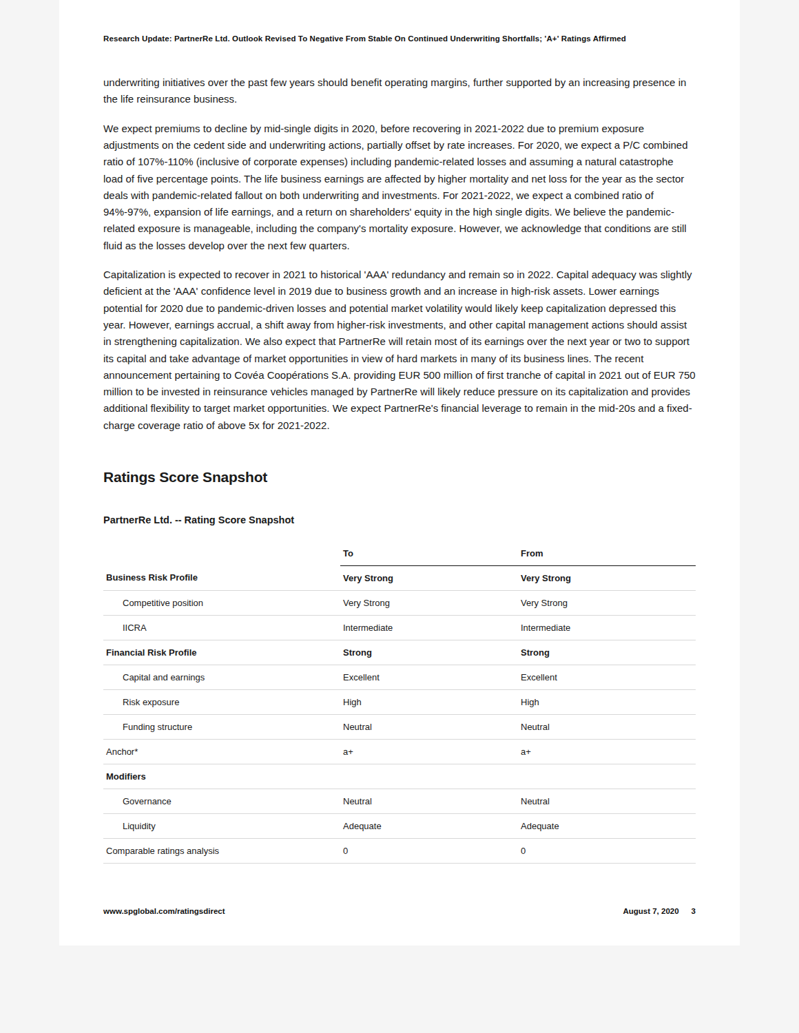Research Update: PartnerRe Ltd. Outlook Revised To Negative From Stable On Continued Underwriting Shortfalls; 'A+' Ratings Affirmed
underwriting initiatives over the past few years should benefit operating margins, further supported by an increasing presence in the life reinsurance business.
We expect premiums to decline by mid-single digits in 2020, before recovering in 2021-2022 due to premium exposure adjustments on the cedent side and underwriting actions, partially offset by rate increases. For 2020, we expect a P/C combined ratio of 107%-110% (inclusive of corporate expenses) including pandemic-related losses and assuming a natural catastrophe load of five percentage points. The life business earnings are affected by higher mortality and net loss for the year as the sector deals with pandemic-related fallout on both underwriting and investments. For 2021-2022, we expect a combined ratio of 94%-97%, expansion of life earnings, and a return on shareholders' equity in the high single digits. We believe the pandemic-related exposure is manageable, including the company's mortality exposure. However, we acknowledge that conditions are still fluid as the losses develop over the next few quarters.
Capitalization is expected to recover in 2021 to historical 'AAA' redundancy and remain so in 2022. Capital adequacy was slightly deficient at the 'AAA' confidence level in 2019 due to business growth and an increase in high-risk assets. Lower earnings potential for 2020 due to pandemic-driven losses and potential market volatility would likely keep capitalization depressed this year. However, earnings accrual, a shift away from higher-risk investments, and other capital management actions should assist in strengthening capitalization. We also expect that PartnerRe will retain most of its earnings over the next year or two to support its capital and take advantage of market opportunities in view of hard markets in many of its business lines. The recent announcement pertaining to Covéa Coopérations S.A. providing EUR 500 million of first tranche of capital in 2021 out of EUR 750 million to be invested in reinsurance vehicles managed by PartnerRe will likely reduce pressure on its capitalization and provides additional flexibility to target market opportunities. We expect PartnerRe's financial leverage to remain in the mid-20s and a fixed-charge coverage ratio of above 5x for 2021-2022.
Ratings Score Snapshot
PartnerRe Ltd. -- Rating Score Snapshot
| | To | From |
| --- | --- | --- |
| Business Risk Profile | Very Strong | Very Strong |
| Competitive position | Very Strong | Very Strong |
| IICRA | Intermediate | Intermediate |
| Financial Risk Profile | Strong | Strong |
| Capital and earnings | Excellent | Excellent |
| Risk exposure | High | High |
| Funding structure | Neutral | Neutral |
| Anchor* | a+ | a+ |
| Modifiers | | |
| Governance | Neutral | Neutral |
| Liquidity | Adequate | Adequate |
| Comparable ratings analysis | 0 | 0 |
www.spglobal.com/ratingsdirect
August 7, 20203